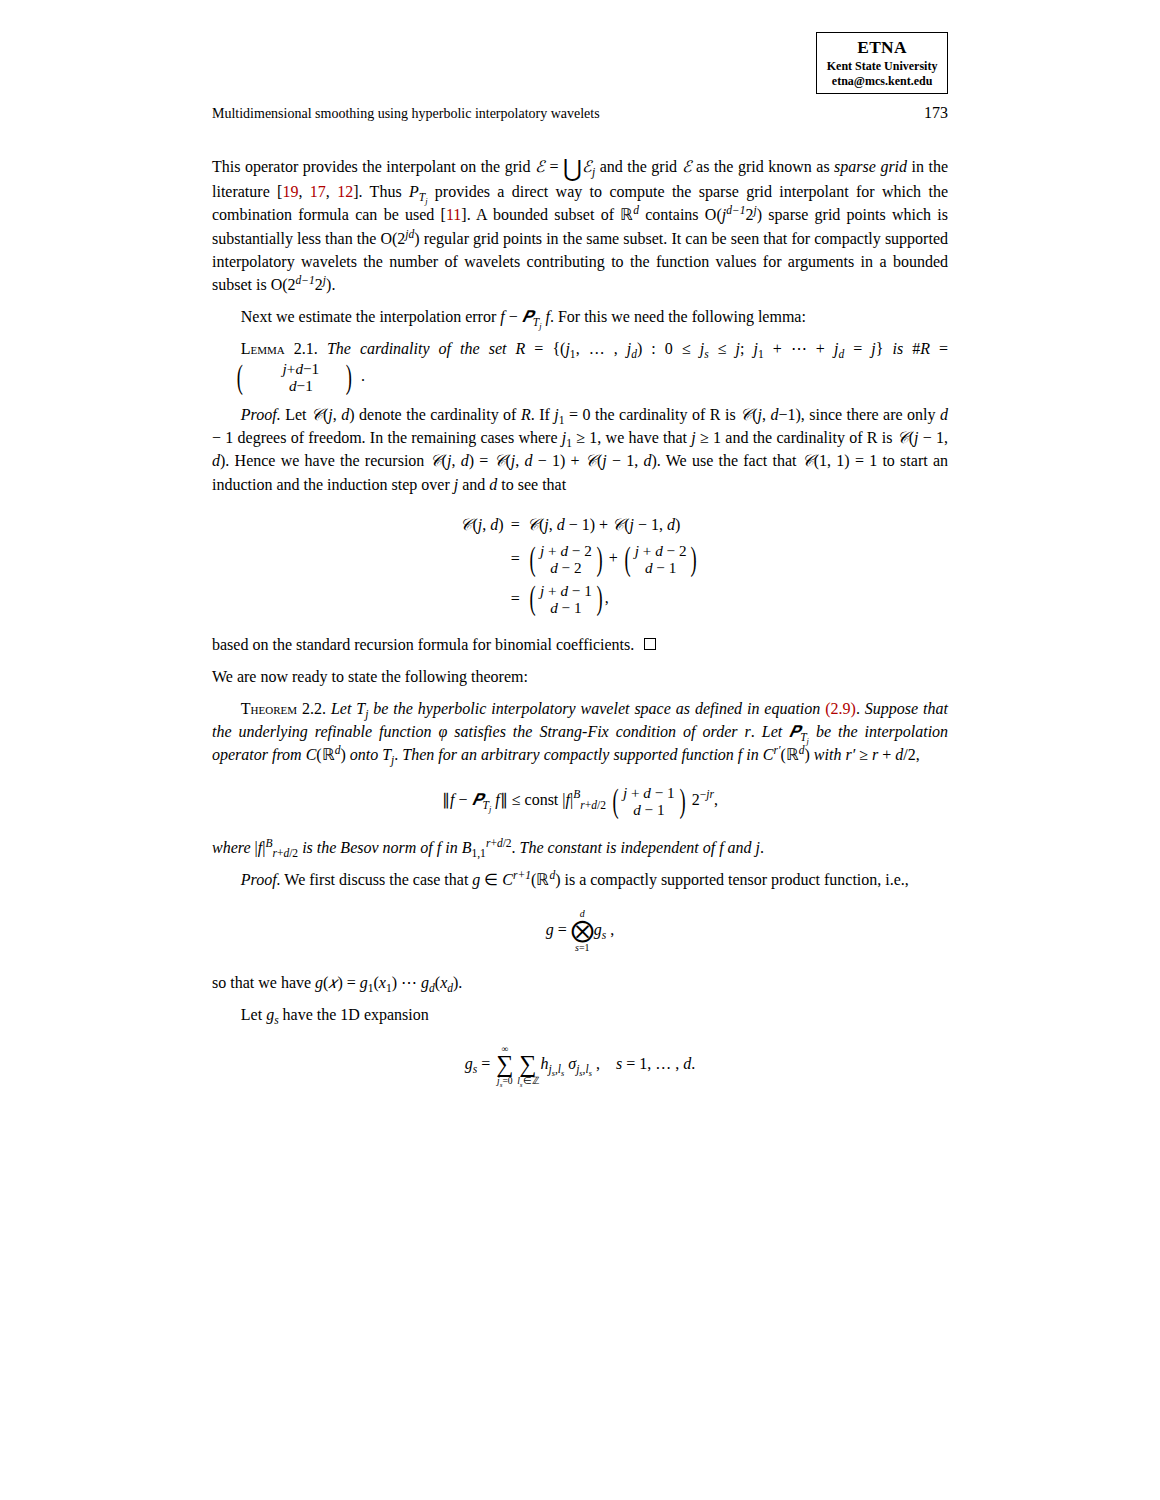ETNA
Kent State University
etna@mcs.kent.edu
Multidimensional smoothing using hyperbolic interpolatory wavelets 173
This operator provides the interpolant on the grid ℰ = ⋃ℰj and the grid ℰ as the grid known as sparse grid in the literature [19, 17, 12]. Thus PTj provides a direct way to compute the sparse grid interpolant for which the combination formula can be used [11]. A bounded subset of ℝd contains O(jd−12j) sparse grid points which is substantially less than the O(2jd) regular grid points in the same subset. It can be seen that for compactly supported interpolatory wavelets the number of wavelets contributing to the function values for arguments in a bounded subset is O(2d−12j).
Next we estimate the interpolation error f − 𝑷Tj f. For this we need the following lemma:
Lemma 2.1. The cardinality of the set R = {(j1, … , jd) : 0 ≤ js ≤ j; j1 + ⋯ + jd = j} is #R = (j+d−1 d−1).
Proof. Let 𝒞(j, d) denote the cardinality of R. If j1 = 0 the cardinality of R is 𝒞(j, d−1), since there are only d − 1 degrees of freedom. In the remaining cases where j1 ≥ 1, we have that j ≥ 1 and the cardinality of R is 𝒞(j − 1, d). Hence we have the recursion 𝒞(j, d) = 𝒞(j, d − 1) + 𝒞(j − 1, d). We use the fact that 𝒞(1, 1) = 1 to start an induction and the induction step over j and d to see that
| 𝒞 ( j , d ) | = | 𝒞 ( j , d − 1) + 𝒞 ( j − 1, d ) |
| | = | ( j + d − 2 d − 2 ) + ( j + d − 2 d − 1 ) |
| | = | ( j + d − 1 d − 1 ) , |
based on the standard recursion formula for binomial coefficients.
We are now ready to state the following theorem:
Theorem 2.2. Let Tj be the hyperbolic interpolatory wavelet space as defined in equation (2.9). Suppose that the underlying refinable function φ satisfies the Strang-Fix condition of order r. Let 𝑷Tj be the interpolation operator from C(ℝd) onto Tj. Then for an arbitrary compactly supported function f in Cr′(ℝd) with r′ ≥ r + d/2,
∥f − 𝑷Tj f∥ ≤ const |f|Br+d/2 (j + d − 1 d − 1) 2−jr,
where |f|Br+d/2 is the Besov norm of f in B1,1r+d/2. The constant is independent of f and j.
Proof. We first discuss the case that g ∈ Cr+1(ℝd) is a compactly supported tensor product function, i.e.,
g = d⨂s=1 gs ,
so that we have g(𝑥) = g1(x1) ⋯ gd(xd).
Let gs have the 1D expansion
gs = ∞∑js=0 ∑ls∈ℤ hjs,ls σjs,ls , s = 1, … , d.